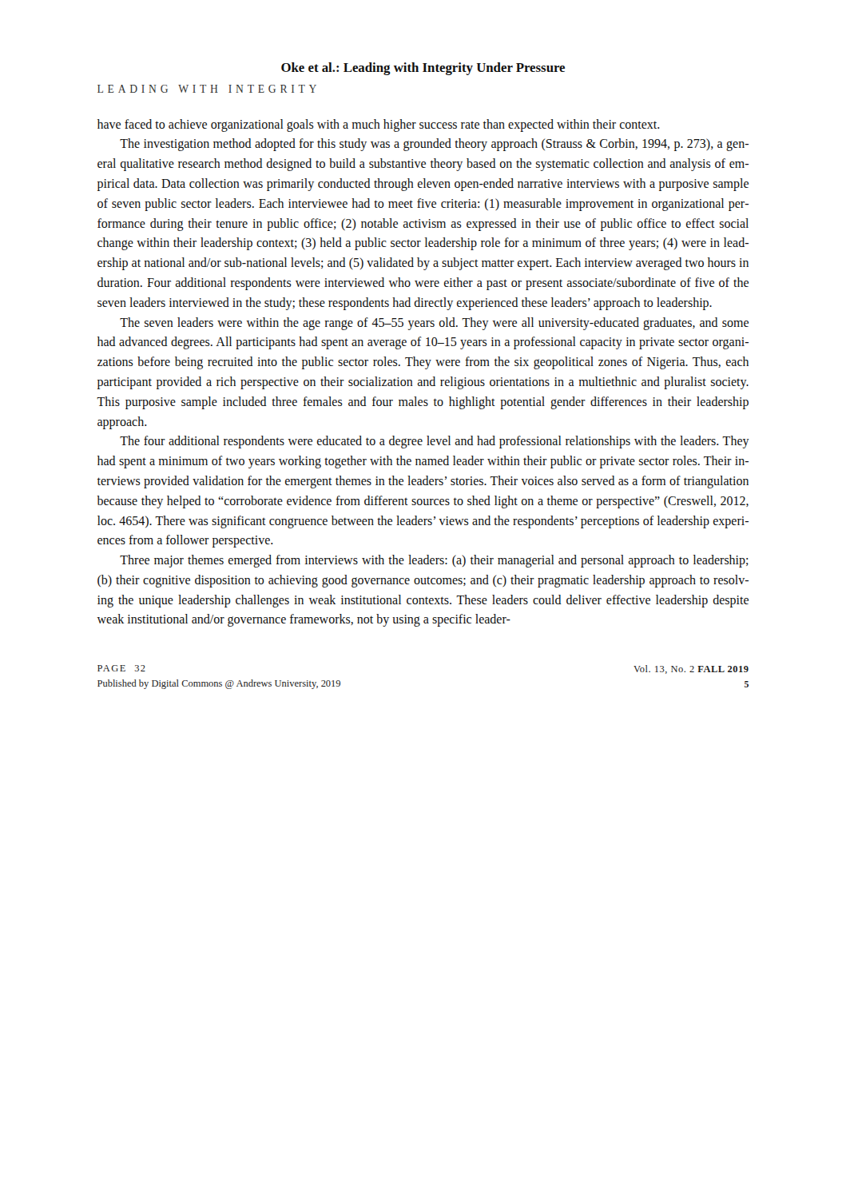Oke et al.: Leading with Integrity Under Pressure
Leading with Integrity
have faced to achieve organizational goals with a much higher success rate than expected within their context.
The investigation method adopted for this study was a grounded theory approach (Strauss & Corbin, 1994, p. 273), a general qualitative research method designed to build a substantive theory based on the systematic collection and analysis of empirical data. Data collection was primarily conducted through eleven open-ended narrative interviews with a purposive sample of seven public sector leaders. Each interviewee had to meet five criteria: (1) measurable improvement in organizational performance during their tenure in public office; (2) notable activism as expressed in their use of public office to effect social change within their leadership context; (3) held a public sector leadership role for a minimum of three years; (4) were in leadership at national and/or sub-national levels; and (5) validated by a subject matter expert. Each interview averaged two hours in duration. Four additional respondents were interviewed who were either a past or present associate/subordinate of five of the seven leaders interviewed in the study; these respondents had directly experienced these leaders’ approach to leadership.
The seven leaders were within the age range of 45–55 years old. They were all university-educated graduates, and some had advanced degrees. All participants had spent an average of 10–15 years in a professional capacity in private sector organizations before being recruited into the public sector roles. They were from the six geopolitical zones of Nigeria. Thus, each participant provided a rich perspective on their socialization and religious orientations in a multiethnic and pluralist society. This purposive sample included three females and four males to highlight potential gender differences in their leadership approach.
The four additional respondents were educated to a degree level and had professional relationships with the leaders. They had spent a minimum of two years working together with the named leader within their public or private sector roles. Their interviews provided validation for the emergent themes in the leaders’ stories. Their voices also served as a form of triangulation because they helped to “corroborate evidence from different sources to shed light on a theme or perspective” (Creswell, 2012, loc. 4654). There was significant congruence between the leaders’ views and the respondents’ perceptions of leadership experiences from a follower perspective.
Three major themes emerged from interviews with the leaders: (a) their managerial and personal approach to leadership; (b) their cognitive disposition to achieving good governance outcomes; and (c) their pragmatic leadership approach to resolving the unique leadership challenges in weak institutional contexts. These leaders could deliver effective leadership despite weak institutional and/or governance frameworks, not by using a specific leader-
PAGE 32
Published by Digital Commons @ Andrews University, 2019
Vol. 13, No. 2 FALL 2019
5